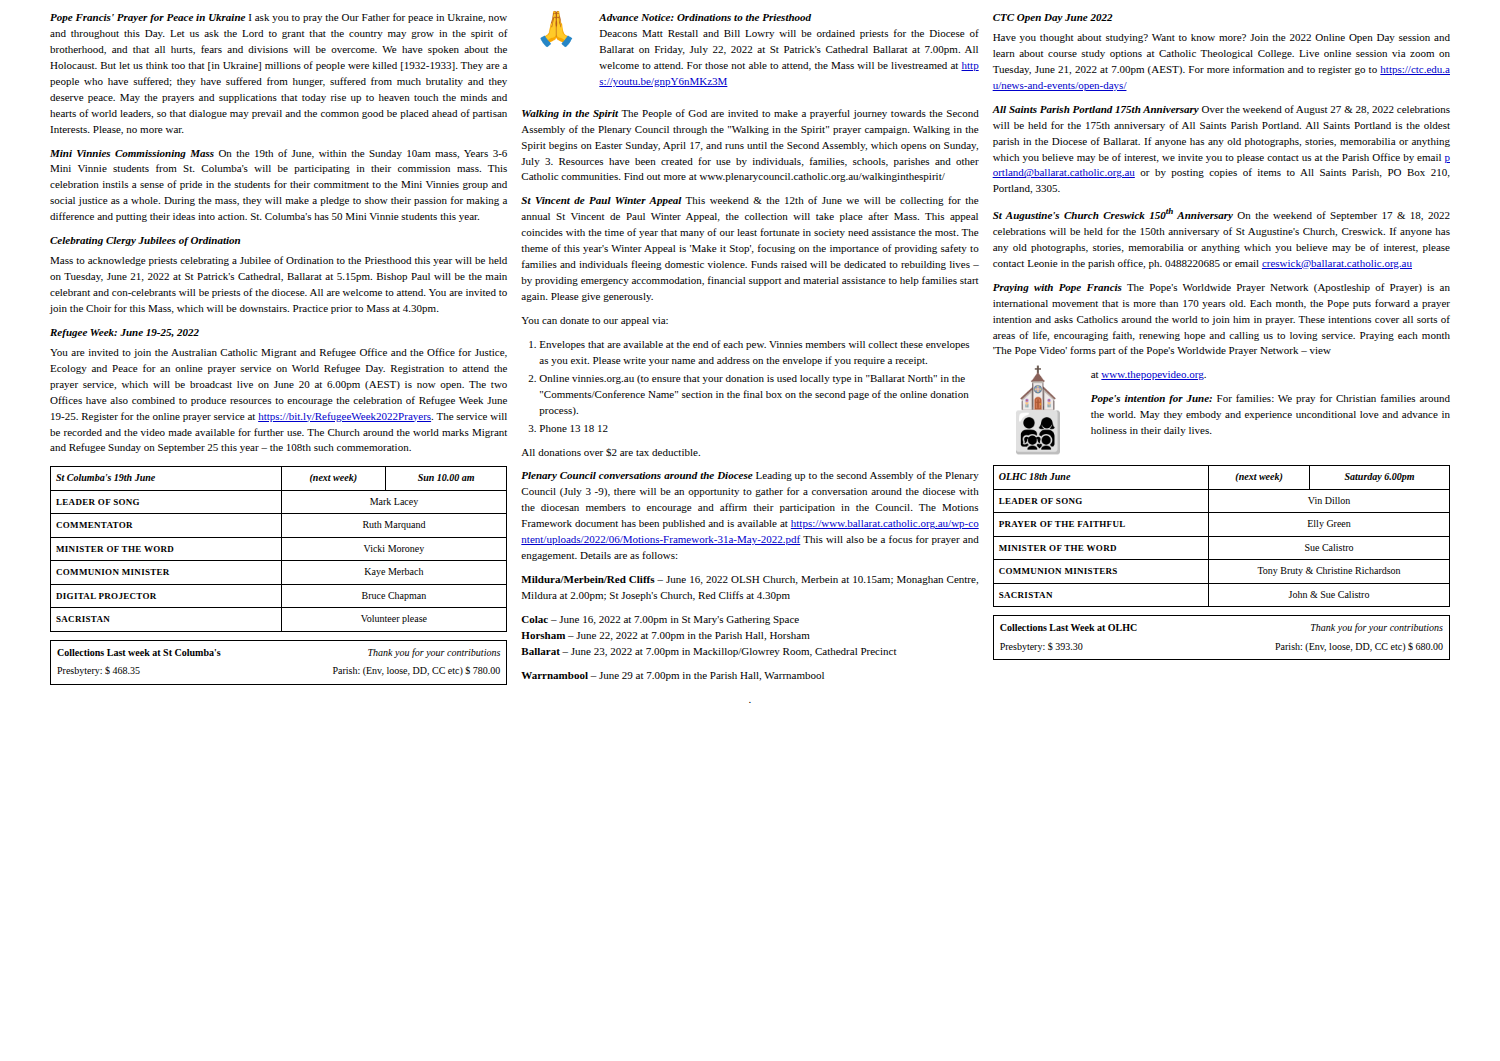Pope Francis' Prayer for Peace in Ukraine I ask you to pray the Our Father for peace in Ukraine, now and throughout this Day. Let us ask the Lord to grant that the country may grow in the spirit of brotherhood, and that all hurts, fears and divisions will be overcome. We have spoken about the Holocaust. But let us think too that [in Ukraine] millions of people were killed [1932-1933]. They are a people who have suffered; they have suffered from hunger, suffered from much brutality and they deserve peace. May the prayers and supplications that today rise up to heaven touch the minds and hearts of world leaders, so that dialogue may prevail and the common good be placed ahead of partisan Interests. Please, no more war.
Mini Vinnies Commissioning Mass On the 19th of June, within the Sunday 10am mass, Years 3-6 Mini Vinnie students from St. Columba's will be participating in their commission mass. This celebration instils a sense of pride in the students for their commitment to the Mini Vinnies group and social justice as a whole. During the mass, they will make a pledge to show their passion for making a difference and putting their ideas into action. St. Columba's has 50 Mini Vinnie students this year.
Celebrating Clergy Jubilees of Ordination
Mass to acknowledge priests celebrating a Jubilee of Ordination to the Priesthood this year will be held on Tuesday, June 21, 2022 at St Patrick's Cathedral, Ballarat at 5.15pm. Bishop Paul will be the main celebrant and con-celebrants will be priests of the diocese. All are welcome to attend. You are invited to join the Choir for this Mass, which will be downstairs. Practice prior to Mass at 4.30pm.
Refugee Week: June 19-25, 2022
You are invited to join the Australian Catholic Migrant and Refugee Office and the Office for Justice, Ecology and Peace for an online prayer service on World Refugee Day. Registration to attend the prayer service, which will be broadcast live on June 20 at 6.00pm (AEST) is now open. The two Offices have also combined to produce resources to encourage the celebration of Refugee Week June 19-25. Register for the online prayer service at https://bit.ly/RefugeeWeek2022Prayers. The service will be recorded and the video made available for further use. The Church around the world marks Migrant and Refugee Sunday on September 25 this year – the 108th such commemoration.
| St Columba's 19th June | (next week) | Sun 10.00 am |
| Leader of Song | Mark Lacey |
| Commentator | Ruth Marquand |
| Minister of the Word | Vicki Moroney |
| Communion Minister | Kaye Merbach |
| Digital Projector | Bruce Chapman |
| Sacristan | Volunteer please |
Collections Last week at St Columba's Thank you for your contributions
Presbytery: $ 468.35 Parish: (Env, loose, DD, CC etc) $ 780.00
🙏
Advance Notice: Ordinations to the Priesthood
Deacons Matt Restall and Bill Lowry will be ordained priests for the Diocese of Ballarat on Friday, July 22, 2022 at St Patrick's Cathedral Ballarat at 7.00pm. All welcome to attend. For those not able to attend, the Mass will be livestreamed at https://youtu.be/gnpY6nMKz3M
Walking in the Spirit The People of God are invited to make a prayerful journey towards the Second Assembly of the Plenary Council through the "Walking in the Spirit" prayer campaign. Walking in the Spirit begins on Easter Sunday, April 17, and runs until the Second Assembly, which opens on Sunday, July 3. Resources have been created for use by individuals, families, schools, parishes and other Catholic communities. Find out more at www.plenarycouncil.catholic.org.au/walkinginthespirit/
St Vincent de Paul Winter Appeal This weekend & the 12th of June we will be collecting for the annual St Vincent de Paul Winter Appeal, the collection will take place after Mass. This appeal coincides with the time of year that many of our least fortunate in society need assistance the most. The theme of this year's Winter Appeal is 'Make it Stop', focusing on the importance of providing safety to families and individuals fleeing domestic violence. Funds raised will be dedicated to rebuilding lives – by providing emergency accommodation, financial support and material assistance to help families start again. Please give generously.
You can donate to our appeal via:
Envelopes that are available at the end of each pew. Vinnies members will collect these envelopes as you exit. Please write your name and address on the envelope if you require a receipt.
Online vinnies.org.au (to ensure that your donation is used locally type in "Ballarat North" in the "Comments/Conference Name" section in the final box on the second page of the online donation process).
Phone 13 18 12
All donations over $2 are tax deductible.
Plenary Council conversations around the Diocese Leading up to the second Assembly of the Plenary Council (July 3 -9), there will be an opportunity to gather for a conversation around the diocese with the diocesan members to encourage and affirm their participation in the Council. The Motions Framework document has been published and is available at https://www.ballarat.catholic.org.au/wp-content/uploads/2022/06/Motions-Framework-31a-May-2022.pdf This will also be a focus for prayer and engagement. Details are as follows:
Mildura/Merbein/Red Cliffs – June 16, 2022 OLSH Church, Merbein at 10.15am; Monaghan Centre, Mildura at 2.00pm; St Joseph's Church, Red Cliffs at 4.30pm
Colac – June 16, 2022 at 7.00pm in St Mary's Gathering Space
Horsham – June 22, 2022 at 7.00pm in the Parish Hall, Horsham
Ballarat – June 23, 2022 at 7.00pm in Mackillop/Glowrey Room, Cathedral Precinct
Warrnambool – June 29 at 7.00pm in the Parish Hall, Warrnambool
.
CTC Open Day June 2022
Have you thought about studying? Want to know more? Join the 2022 Online Open Day session and learn about course study options at Catholic Theological College. Live online session via zoom on Tuesday, June 21, 2022 at 7.00pm (AEST). For more information and to register go to https://ctc.edu.au/news-and-events/open-days/
All Saints Parish Portland 175th Anniversary Over the weekend of August 27 & 28, 2022 celebrations will be held for the 175th anniversary of All Saints Parish Portland. All Saints Portland is the oldest parish in the Diocese of Ballarat. If anyone has any old photographs, stories, memorabilia or anything which you believe may be of interest, we invite you to please contact us at the Parish Office by email portland@ballarat.catholic.org.au or by posting copies of items to All Saints Parish, PO Box 210, Portland, 3305.
St Augustine's Church Creswick 150th Anniversary On the weekend of September 17 & 18, 2022 celebrations will be held for the 150th anniversary of St Augustine's Church, Creswick. If anyone has any old photographs, stories, memorabilia or anything which you believe may be of interest, please contact Leonie in the parish office, ph. 0488220685 or email creswick@ballarat.catholic.org.au
Praying with Pope Francis The Pope's Worldwide Prayer Network (Apostleship of Prayer) is an international movement that is more than 170 years old. Each month, the Pope puts forward a prayer intention and asks Catholics around the world to join him in prayer. These intentions cover all sorts of areas of life, encouraging faith, renewing hope and calling us to loving service. Praying each month 'The Pope Video' forms part of the Pope's Worldwide Prayer Network – view
⛪
👨‍👩‍👧‍👦
at www.thepopevideo.org.
Pope's intention for June: For families: We pray for Christian families around the world. May they embody and experience unconditional love and advance in holiness in their daily lives.
| OLHC 18th June | (next week) | Saturday 6.00pm |
| Leader of Song | Vin Dillon |
| Prayer of the Faithful | Elly Green |
| Minister of the Word | Sue Calistro |
| Communion Ministers | Tony Bruty & Christine Richardson |
| Sacristan | John & Sue Calistro |
Collections Last Week at OLHC Thank you for your contributions
Presbytery: $ 393.30 Parish: (Env, loose, DD, CC etc) $ 680.00